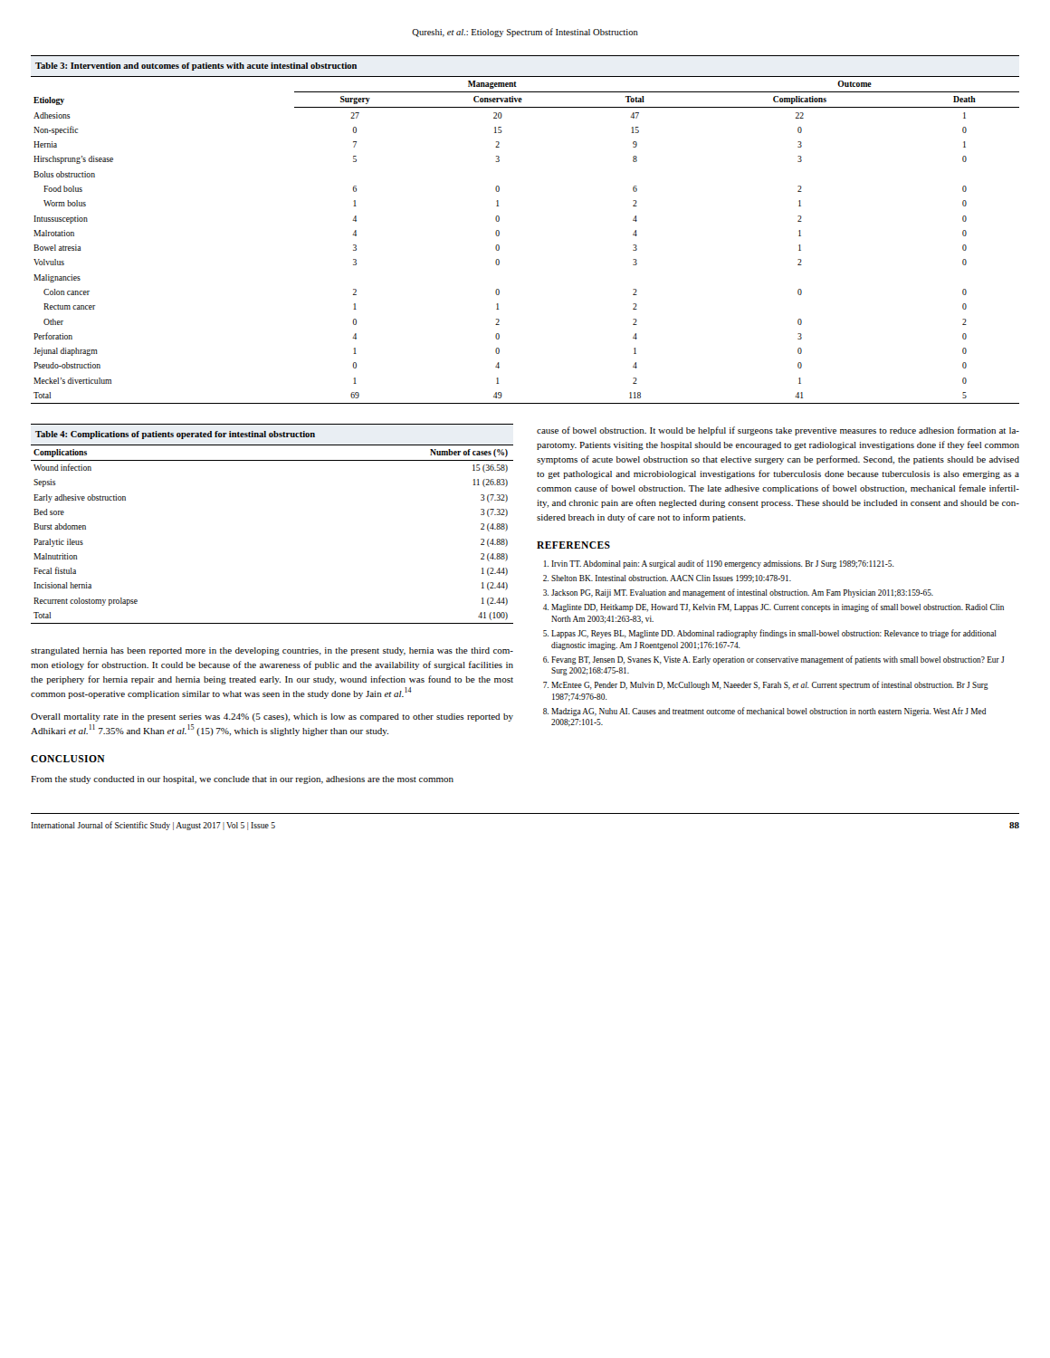Qureshi, et al.: Etiology Spectrum of Intestinal Obstruction
Table 3: Intervention and outcomes of patients with acute intestinal obstruction
| Etiology | Management | Outcome |
| --- | --- | --- |
| Surgery | Conservative | Total | Complications | Death |
| Adhesions | 27 | 20 | 47 | 22 | 1 |
| Non-specific | 0 | 15 | 15 | 0 | 0 |
| Hernia | 7 | 2 | 9 | 3 | 1 |
| Hirschsprung’s disease | 5 | 3 | 8 | 3 | 0 |
| Bolus obstruction | | | | | |
| Food bolus | 6 | 0 | 6 | 2 | 0 |
| Worm bolus | 1 | 1 | 2 | 1 | 0 |
| Intussusception | 4 | 0 | 4 | 2 | 0 |
| Malrotation | 4 | 0 | 4 | 1 | 0 |
| Bowel atresia | 3 | 0 | 3 | 1 | 0 |
| Volvulus | 3 | 0 | 3 | 2 | 0 |
| Malignancies | | | | | |
| Colon cancer | 2 | 0 | 2 | 0 | 0 |
| Rectum cancer | 1 | 1 | 2 | | 0 |
| Other | 0 | 2 | 2 | 0 | 2 |
| Perforation | 4 | 0 | 4 | 3 | 0 |
| Jejunal diaphragm | 1 | 0 | 1 | 0 | 0 |
| Pseudo-obstruction | 0 | 4 | 4 | 0 | 0 |
| Meckel’s diverticulum | 1 | 1 | 2 | 1 | 0 |
| Total | 69 | 49 | 118 | 41 | 5 |
Table 4: Complications of patients operated for intestinal obstruction
| Complications | Number of cases (%) |
| --- | --- |
| Wound infection | 15 (36.58) |
| Sepsis | 11 (26.83) |
| Early adhesive obstruction | 3 (7.32) |
| Bed sore | 3 (7.32) |
| Burst abdomen | 2 (4.88) |
| Paralytic ileus | 2 (4.88) |
| Malnutrition | 2 (4.88) |
| Fecal fistula | 1 (2.44) |
| Incisional hernia | 1 (2.44) |
| Recurrent colostomy prolapse | 1 (2.44) |
| Total | 41 (100) |
strangulated hernia has been reported more in the developing countries, in the present study, hernia was the third common etiology for obstruction. It could be because of the awareness of public and the availability of surgical facilities in the periphery for hernia repair and hernia being treated early. In our study, wound infection was found to be the most common post-operative complication similar to what was seen in the study done by Jain et al.14
Overall mortality rate in the present series was 4.24% (5 cases), which is low as compared to other studies reported by Adhikari et al.11 7.35% and Khan et al.15 (15) 7%, which is slightly higher than our study.
Conclusion
From the study conducted in our hospital, we conclude that in our region, adhesions are the most common
cause of bowel obstruction. It would be helpful if surgeons take preventive measures to reduce adhesion formation at laparotomy. Patients visiting the hospital should be encouraged to get radiological investigations done if they feel common symptoms of acute bowel obstruction so that elective surgery can be performed. Second, the patients should be advised to get pathological and microbiological investigations for tuberculosis done because tuberculosis is also emerging as a common cause of bowel obstruction. The late adhesive complications of bowel obstruction, mechanical female infertility, and chronic pain are often neglected during consent process. These should be included in consent and should be considered breach in duty of care not to inform patients.
References
Irvin TT. Abdominal pain: A surgical audit of 1190 emergency admissions. Br J Surg 1989;76:1121-5.
Shelton BK. Intestinal obstruction. AACN Clin Issues 1999;10:478-91.
Jackson PG, Raiji MT. Evaluation and management of intestinal obstruction. Am Fam Physician 2011;83:159-65.
Maglinte DD, Heitkamp DE, Howard TJ, Kelvin FM, Lappas JC. Current concepts in imaging of small bowel obstruction. Radiol Clin North Am 2003;41:263-83, vi.
Lappas JC, Reyes BL, Maglinte DD. Abdominal radiography findings in small-bowel obstruction: Relevance to triage for additional diagnostic imaging. Am J Roentgenol 2001;176:167-74.
Fevang BT, Jensen D, Svanes K, Viste A. Early operation or conservative management of patients with small bowel obstruction? Eur J Surg 2002;168:475-81.
McEntee G, Pender D, Mulvin D, McCullough M, Naeeder S, Farah S, et al. Current spectrum of intestinal obstruction. Br J Surg 1987;74:976-80.
Madziga AG, Nuhu AI. Causes and treatment outcome of mechanical bowel obstruction in north eastern Nigeria. West Afr J Med 2008;27:101-5.
International Journal of Scientific Study | August 2017 | Vol 5 | Issue 5
88